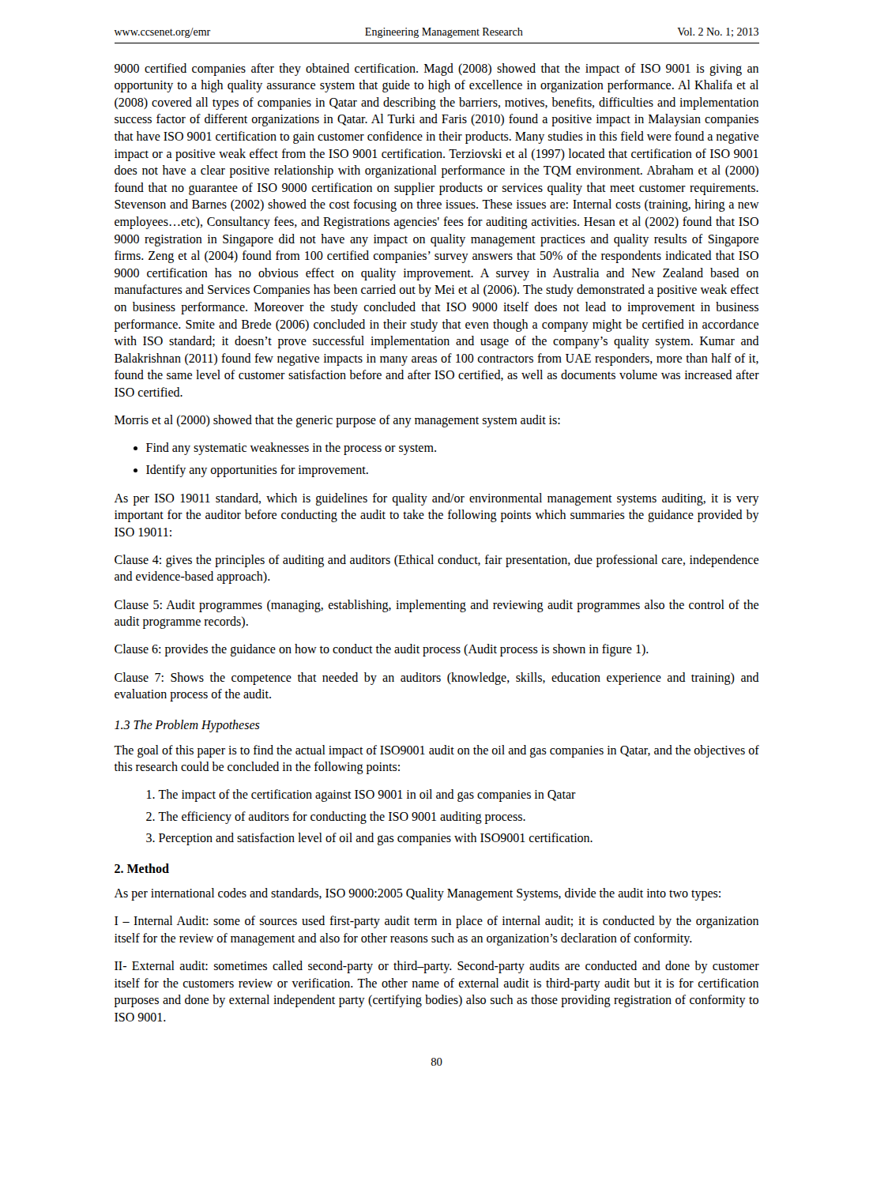www.ccsenet.org/emr Engineering Management Research Vol. 2 No. 1; 2013
9000 certified companies after they obtained certification. Magd (2008) showed that the impact of ISO 9001 is giving an opportunity to a high quality assurance system that guide to high of excellence in organization performance. Al Khalifa et al (2008) covered all types of companies in Qatar and describing the barriers, motives, benefits, difficulties and implementation success factor of different organizations in Qatar. Al Turki and Faris (2010) found a positive impact in Malaysian companies that have ISO 9001 certification to gain customer confidence in their products. Many studies in this field were found a negative impact or a positive weak effect from the ISO 9001 certification. Terziovski et al (1997) located that certification of ISO 9001 does not have a clear positive relationship with organizational performance in the TQM environment. Abraham et al (2000) found that no guarantee of ISO 9000 certification on supplier products or services quality that meet customer requirements. Stevenson and Barnes (2002) showed the cost focusing on three issues. These issues are: Internal costs (training, hiring a new employees…etc), Consultancy fees, and Registrations agencies' fees for auditing activities. Hesan et al (2002) found that ISO 9000 registration in Singapore did not have any impact on quality management practices and quality results of Singapore firms. Zeng et al (2004) found from 100 certified companies’ survey answers that 50% of the respondents indicated that ISO 9000 certification has no obvious effect on quality improvement. A survey in Australia and New Zealand based on manufactures and Services Companies has been carried out by Mei et al (2006). The study demonstrated a positive weak effect on business performance. Moreover the study concluded that ISO 9000 itself does not lead to improvement in business performance. Smite and Brede (2006) concluded in their study that even though a company might be certified in accordance with ISO standard; it doesn’t prove successful implementation and usage of the company’s quality system. Kumar and Balakrishnan (2011) found few negative impacts in many areas of 100 contractors from UAE responders, more than half of it, found the same level of customer satisfaction before and after ISO certified, as well as documents volume was increased after ISO certified.
Morris et al (2000) showed that the generic purpose of any management system audit is:
Find any systematic weaknesses in the process or system.
Identify any opportunities for improvement.
As per ISO 19011 standard, which is guidelines for quality and/or environmental management systems auditing, it is very important for the auditor before conducting the audit to take the following points which summaries the guidance provided by ISO 19011:
Clause 4: gives the principles of auditing and auditors (Ethical conduct, fair presentation, due professional care, independence and evidence-based approach).
Clause 5: Audit programmes (managing, establishing, implementing and reviewing audit programmes also the control of the audit programme records).
Clause 6: provides the guidance on how to conduct the audit process (Audit process is shown in figure 1).
Clause 7: Shows the competence that needed by an auditors (knowledge, skills, education experience and training) and evaluation process of the audit.
1.3 The Problem Hypotheses
The goal of this paper is to find the actual impact of ISO9001 audit on the oil and gas companies in Qatar, and the objectives of this research could be concluded in the following points:
The impact of the certification against ISO 9001 in oil and gas companies in Qatar
The efficiency of auditors for conducting the ISO 9001 auditing process.
Perception and satisfaction level of oil and gas companies with ISO9001 certification.
2. Method
As per international codes and standards, ISO 9000:2005 Quality Management Systems, divide the audit into two types:
I – Internal Audit: some of sources used first-party audit term in place of internal audit; it is conducted by the organization itself for the review of management and also for other reasons such as an organization’s declaration of conformity.
II- External audit: sometimes called second-party or third–party. Second-party audits are conducted and done by customer itself for the customers review or verification. The other name of external audit is third-party audit but it is for certification purposes and done by external independent party (certifying bodies) also such as those providing registration of conformity to ISO 9001.
80